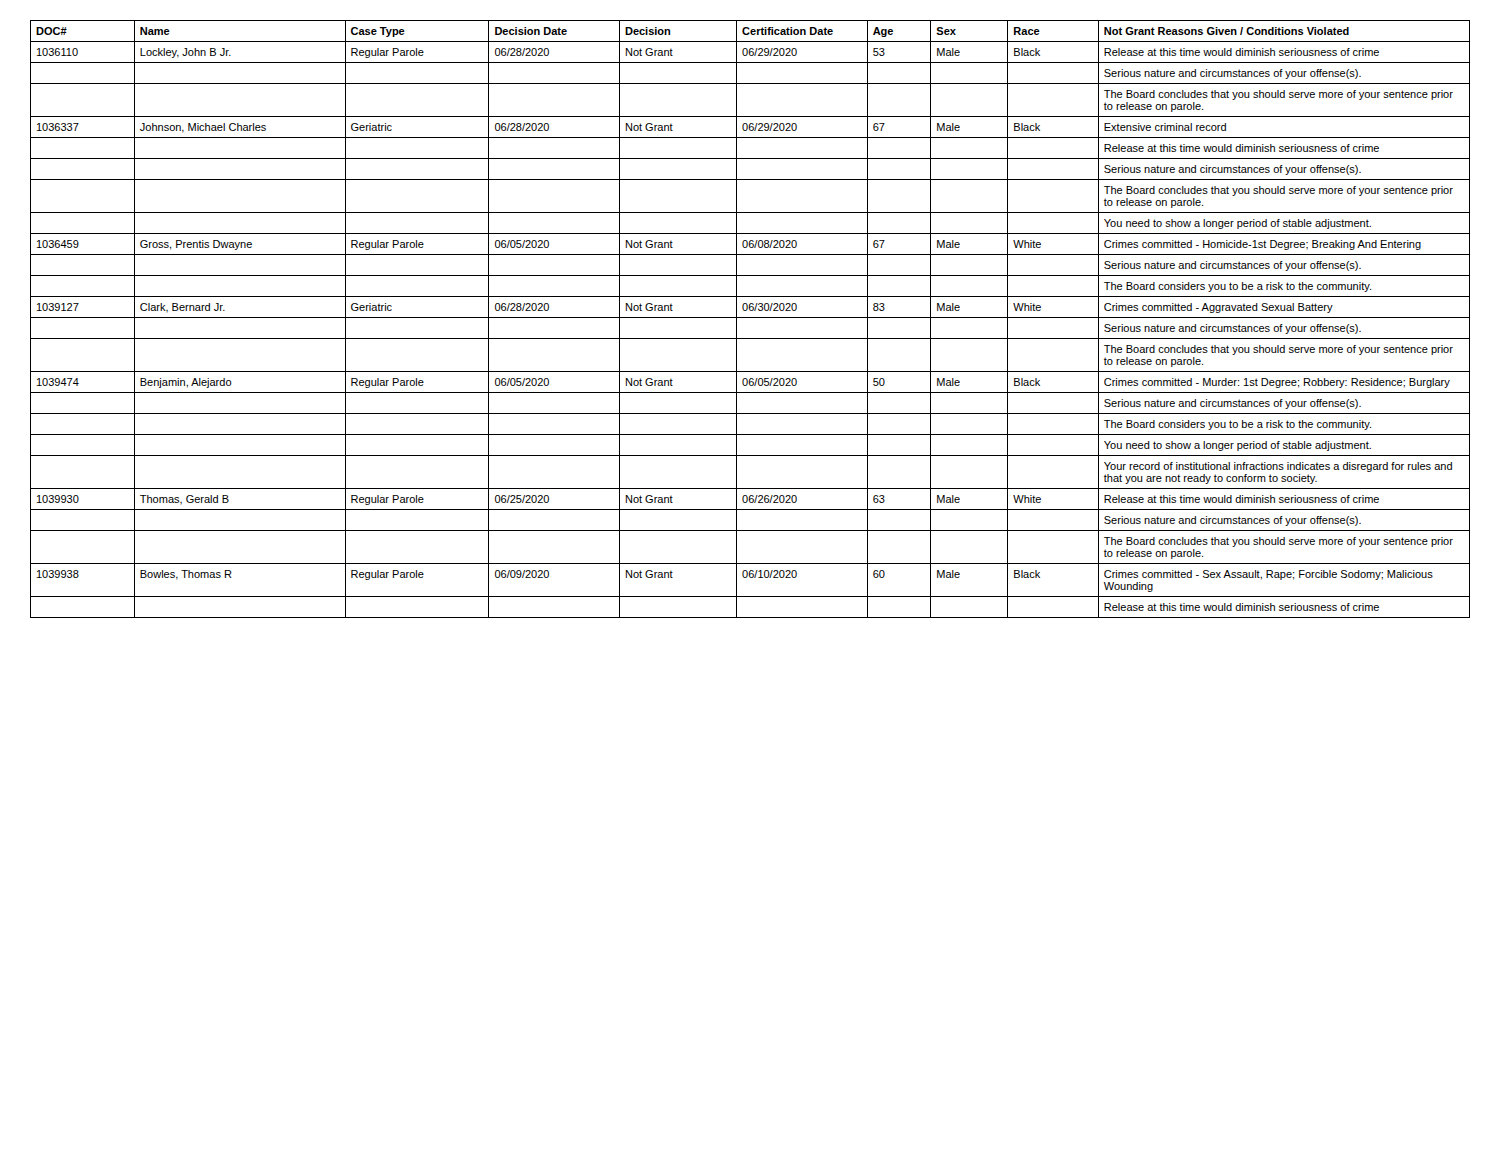| DOC# | Name | Case Type | Decision Date | Decision | Certification Date | Age | Sex | Race | Not Grant Reasons Given / Conditions Violated |
| --- | --- | --- | --- | --- | --- | --- | --- | --- | --- |
| 1036110 | Lockley, John B Jr. | Regular Parole | 06/28/2020 | Not Grant | 06/29/2020 | 53 | Male | Black | Release at this time would diminish seriousness of crime |
| | | | | | | | | | Serious nature and circumstances of your offense(s). |
| | | | | | | | | | The Board concludes that you should serve more of your sentence prior to release on parole. |
| 1036337 | Johnson, Michael Charles | Geriatric | 06/28/2020 | Not Grant | 06/29/2020 | 67 | Male | Black | Extensive criminal record |
| | | | | | | | | | Release at this time would diminish seriousness of crime |
| | | | | | | | | | Serious nature and circumstances of your offense(s). |
| | | | | | | | | | The Board concludes that you should serve more of your sentence prior to release on parole. |
| | | | | | | | | | You need to show a longer period of stable adjustment. |
| 1036459 | Gross, Prentis Dwayne | Regular Parole | 06/05/2020 | Not Grant | 06/08/2020 | 67 | Male | White | Crimes committed - Homicide-1st Degree; Breaking And Entering |
| | | | | | | | | | Serious nature and circumstances of your offense(s). |
| | | | | | | | | | The Board considers you to be a risk to the community. |
| 1039127 | Clark, Bernard Jr. | Geriatric | 06/28/2020 | Not Grant | 06/30/2020 | 83 | Male | White | Crimes committed - Aggravated Sexual Battery |
| | | | | | | | | | Serious nature and circumstances of your offense(s). |
| | | | | | | | | | The Board concludes that you should serve more of your sentence prior to release on parole. |
| 1039474 | Benjamin, Alejardo | Regular Parole | 06/05/2020 | Not Grant | 06/05/2020 | 50 | Male | Black | Crimes committed - Murder: 1st Degree; Robbery: Residence; Burglary |
| | | | | | | | | | Serious nature and circumstances of your offense(s). |
| | | | | | | | | | The Board considers you to be a risk to the community. |
| | | | | | | | | | You need to show a longer period of stable adjustment. |
| | | | | | | | | | Your record of institutional infractions indicates a disregard for rules and that you are not ready to conform to society. |
| 1039930 | Thomas, Gerald B | Regular Parole | 06/25/2020 | Not Grant | 06/26/2020 | 63 | Male | White | Release at this time would diminish seriousness of crime |
| | | | | | | | | | Serious nature and circumstances of your offense(s). |
| | | | | | | | | | The Board concludes that you should serve more of your sentence prior to release on parole. |
| 1039938 | Bowles, Thomas R | Regular Parole | 06/09/2020 | Not Grant | 06/10/2020 | 60 | Male | Black | Crimes committed - Sex Assault, Rape; Forcible Sodomy; Malicious Wounding |
| | | | | | | | | | Release at this time would diminish seriousness of crime |